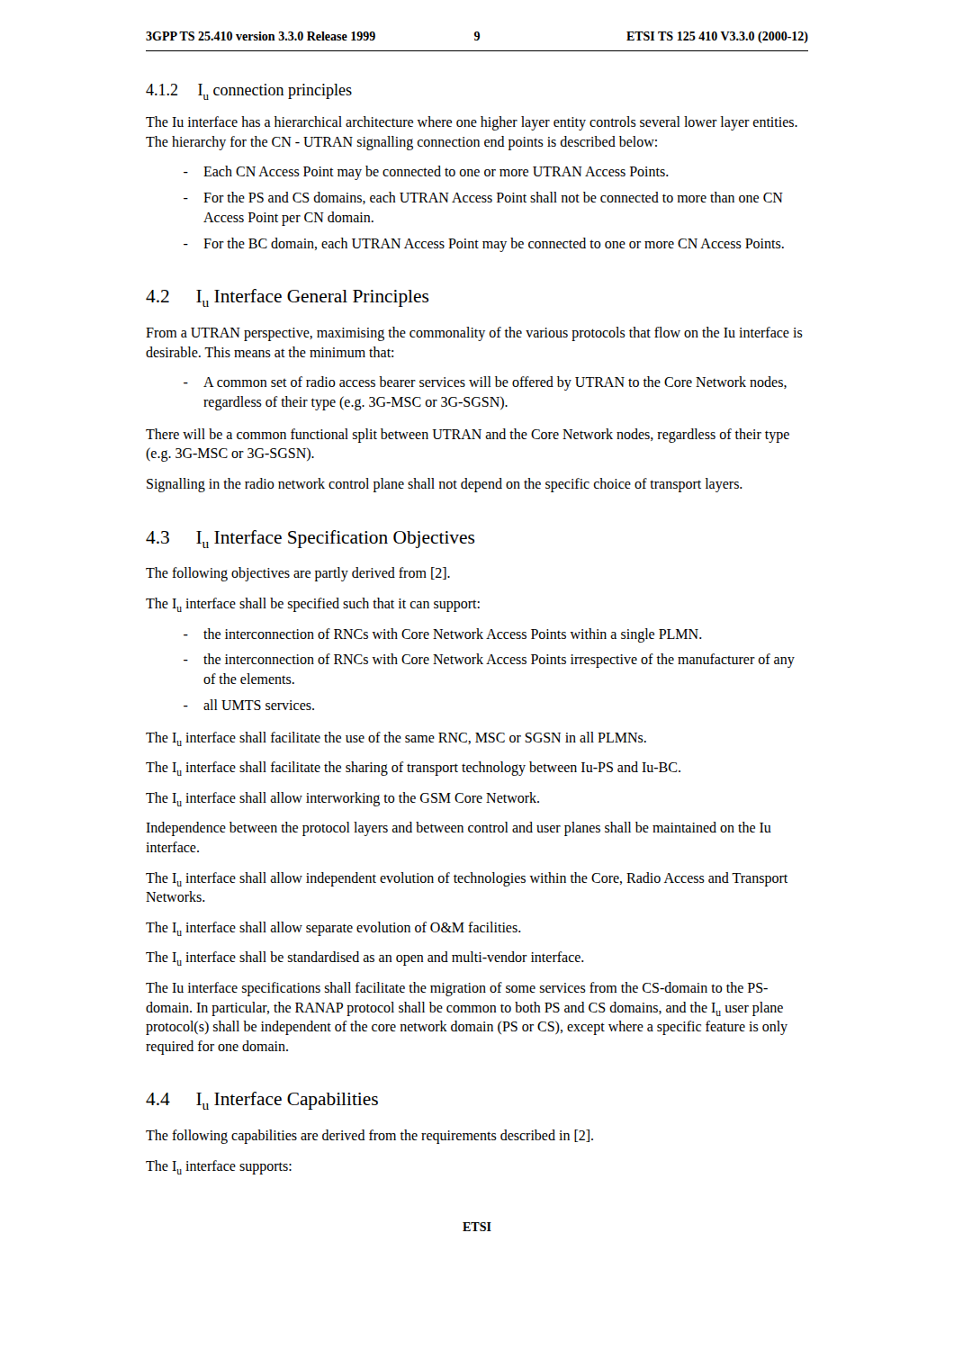3GPP TS 25.410 version 3.3.0 Release 1999
9
ETSI TS 125 410 V3.3.0 (2000-12)
4.1.2 Iu connection principles
The Iu interface has a hierarchical architecture where one higher layer entity controls several lower layer entities. The hierarchy for the CN - UTRAN signalling connection end points is described below:
Each CN Access Point may be connected to one or more UTRAN Access Points.
For the PS and CS domains, each UTRAN Access Point shall not be connected to more than one CN Access Point per CN domain.
For the BC domain, each UTRAN Access Point may be connected to one or more CN Access Points.
4.2 Iu Interface General Principles
From a UTRAN perspective, maximising the commonality of the various protocols that flow on the Iu interface is desirable. This means at the minimum that:
A common set of radio access bearer services will be offered by UTRAN to the Core Network nodes, regardless of their type (e.g. 3G-MSC or 3G-SGSN).
There will be a common functional split between UTRAN and the Core Network nodes, regardless of their type (e.g. 3G-MSC or 3G-SGSN).
Signalling in the radio network control plane shall not depend on the specific choice of transport layers.
4.3 Iu Interface Specification Objectives
The following objectives are partly derived from [2].
The Iu interface shall be specified such that it can support:
the interconnection of RNCs with Core Network Access Points within a single PLMN.
the interconnection of RNCs with Core Network Access Points irrespective of the manufacturer of any of the elements.
all UMTS services.
The Iu interface shall facilitate the use of the same RNC, MSC or SGSN in all PLMNs.
The Iu interface shall facilitate the sharing of transport technology between Iu-PS and Iu-BC.
The Iu interface shall allow interworking to the GSM Core Network.
Independence between the protocol layers and between control and user planes shall be maintained on the Iu interface.
The Iu interface shall allow independent evolution of technologies within the Core, Radio Access and Transport Networks.
The Iu interface shall allow separate evolution of O&M facilities.
The Iu interface shall be standardised as an open and multi-vendor interface.
The Iu interface specifications shall facilitate the migration of some services from the CS-domain to the PS-domain. In particular, the RANAP protocol shall be common to both PS and CS domains, and the Iu user plane protocol(s) shall be independent of the core network domain (PS or CS), except where a specific feature is only required for one domain.
4.4 Iu Interface Capabilities
The following capabilities are derived from the requirements described in [2].
The Iu interface supports:
ETSI